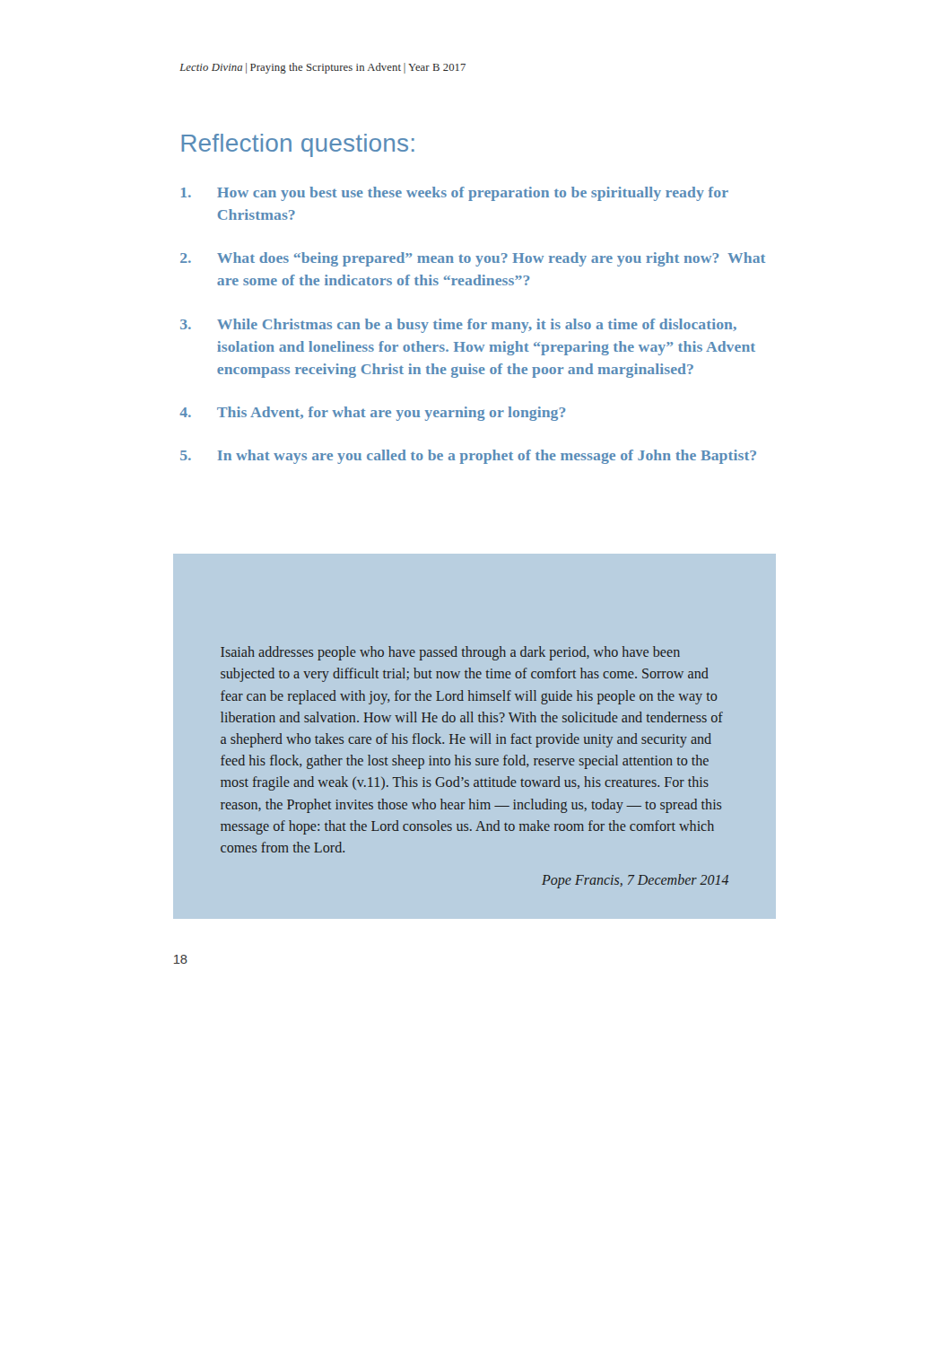Lectio Divina | Praying the Scriptures in Advent | Year B 2017
Reflection questions:
How can you best use these weeks of preparation to be spiritually ready for Christmas?
What does “being prepared” mean to you? How ready are you right now? What are some of the indicators of this “readiness”?
While Christmas can be a busy time for many, it is also a time of dislocation, isolation and loneliness for others. How might “preparing the way” this Advent encompass receiving Christ in the guise of the poor and marginalised?
This Advent, for what are you yearning or longing?
In what ways are you called to be a prophet of the message of John the Baptist?
Isaiah addresses people who have passed through a dark period, who have been subjected to a very difficult trial; but now the time of comfort has come. Sorrow and fear can be replaced with joy, for the Lord himself will guide his people on the way to liberation and salvation. How will He do all this? With the solicitude and tenderness of a shepherd who takes care of his flock. He will in fact provide unity and security and feed his flock, gather the lost sheep into his sure fold, reserve special attention to the most fragile and weak (v.11). This is God’s attitude toward us, his creatures. For this reason, the Prophet invites those who hear him — including us, today — to spread this message of hope: that the Lord consoles us. And to make room for the comfort which comes from the Lord.
Pope Francis, 7 December 2014
18